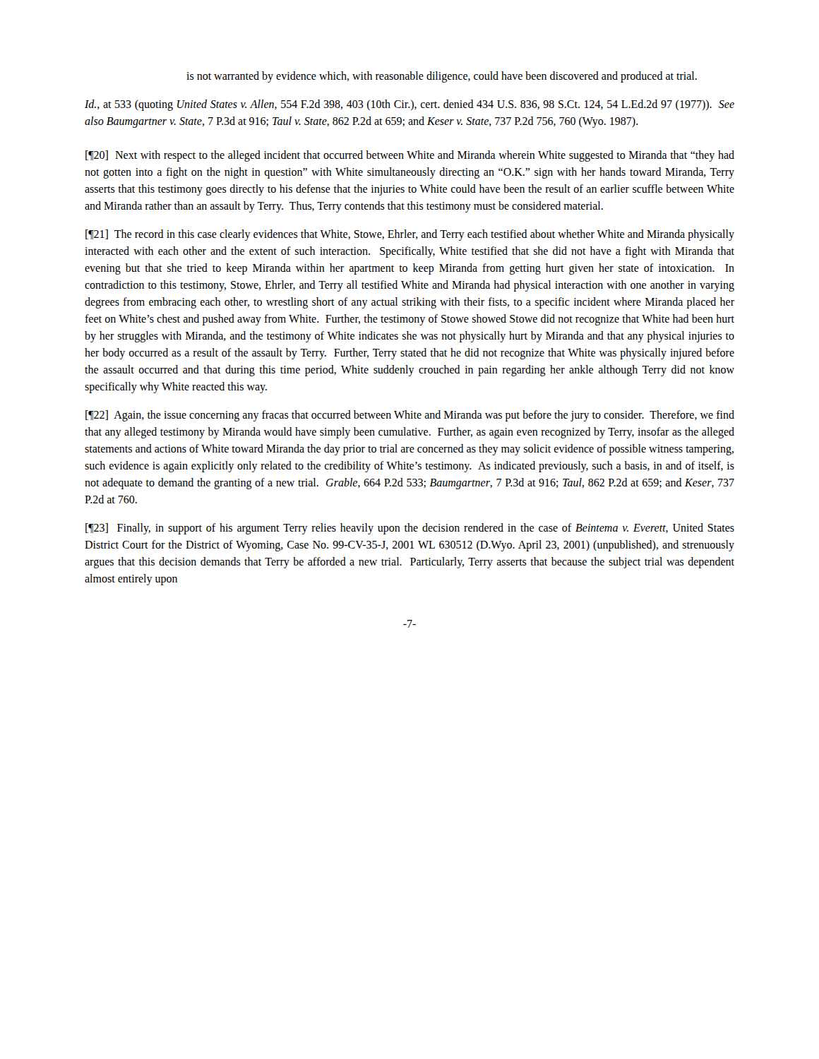is not warranted by evidence which, with reasonable diligence, could have been discovered and produced at trial.
Id., at 533 (quoting United States v. Allen, 554 F.2d 398, 403 (10th Cir.), cert. denied 434 U.S. 836, 98 S.Ct. 124, 54 L.Ed.2d 97 (1977)). See also Baumgartner v. State, 7 P.3d at 916; Taul v. State, 862 P.2d at 659; and Keser v. State, 737 P.2d 756, 760 (Wyo. 1987).
[¶20] Next with respect to the alleged incident that occurred between White and Miranda wherein White suggested to Miranda that “they had not gotten into a fight on the night in question” with White simultaneously directing an “O.K.” sign with her hands toward Miranda, Terry asserts that this testimony goes directly to his defense that the injuries to White could have been the result of an earlier scuffle between White and Miranda rather than an assault by Terry. Thus, Terry contends that this testimony must be considered material.
[¶21] The record in this case clearly evidences that White, Stowe, Ehrler, and Terry each testified about whether White and Miranda physically interacted with each other and the extent of such interaction. Specifically, White testified that she did not have a fight with Miranda that evening but that she tried to keep Miranda within her apartment to keep Miranda from getting hurt given her state of intoxication. In contradiction to this testimony, Stowe, Ehrler, and Terry all testified White and Miranda had physical interaction with one another in varying degrees from embracing each other, to wrestling short of any actual striking with their fists, to a specific incident where Miranda placed her feet on White’s chest and pushed away from White. Further, the testimony of Stowe showed Stowe did not recognize that White had been hurt by her struggles with Miranda, and the testimony of White indicates she was not physically hurt by Miranda and that any physical injuries to her body occurred as a result of the assault by Terry. Further, Terry stated that he did not recognize that White was physically injured before the assault occurred and that during this time period, White suddenly crouched in pain regarding her ankle although Terry did not know specifically why White reacted this way.
[¶22] Again, the issue concerning any fracas that occurred between White and Miranda was put before the jury to consider. Therefore, we find that any alleged testimony by Miranda would have simply been cumulative. Further, as again even recognized by Terry, insofar as the alleged statements and actions of White toward Miranda the day prior to trial are concerned as they may solicit evidence of possible witness tampering, such evidence is again explicitly only related to the credibility of White’s testimony. As indicated previously, such a basis, in and of itself, is not adequate to demand the granting of a new trial. Grable, 664 P.2d 533; Baumgartner, 7 P.3d at 916; Taul, 862 P.2d at 659; and Keser, 737 P.2d at 760.
[¶23] Finally, in support of his argument Terry relies heavily upon the decision rendered in the case of Beintema v. Everett, United States District Court for the District of Wyoming, Case No. 99-CV-35-J, 2001 WL 630512 (D.Wyo. April 23, 2001) (unpublished), and strenuously argues that this decision demands that Terry be afforded a new trial. Particularly, Terry asserts that because the subject trial was dependent almost entirely upon
-7-